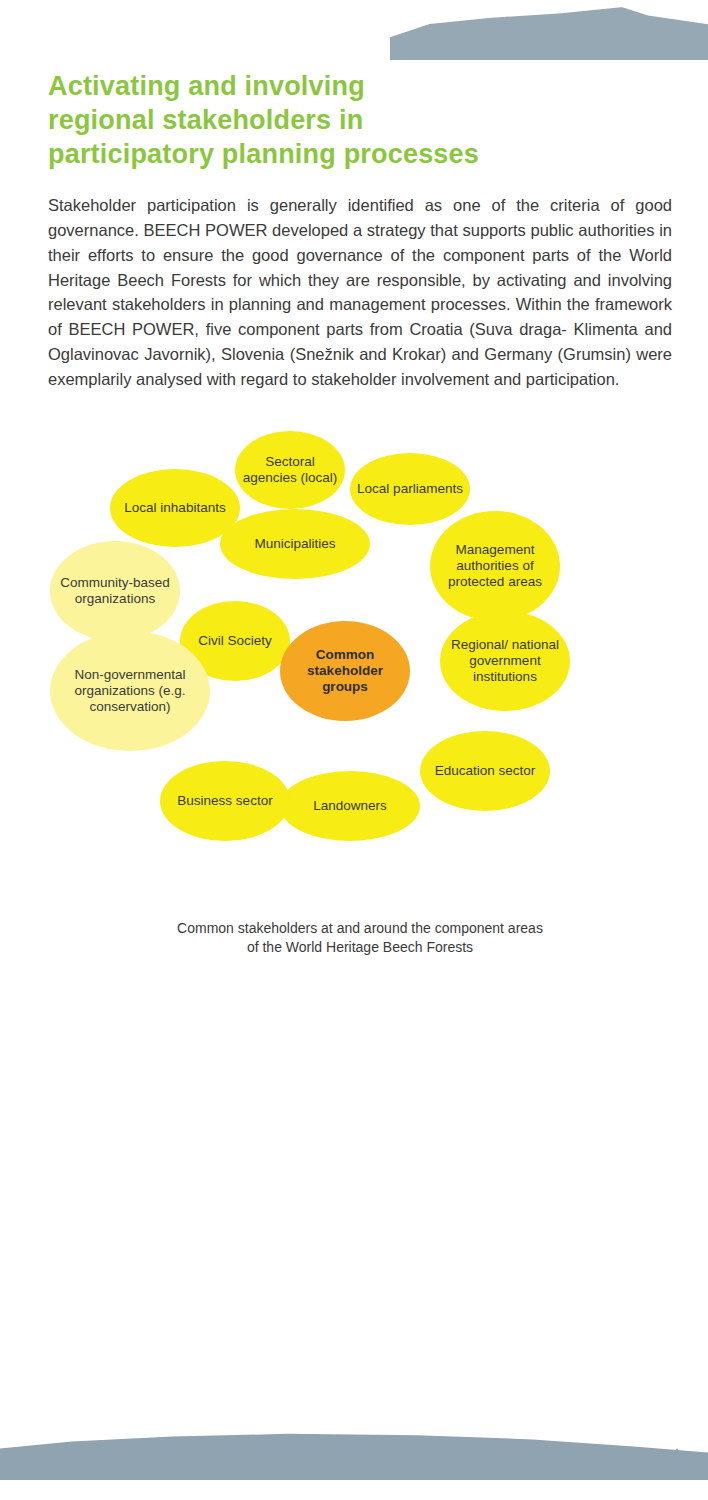Activating and involving
regional stakeholders in
participatory planning processes
Stakeholder participation is generally identified as one of the criteria of good governance. BEECH POWER developed a strategy that supports public authorities in their efforts to ensure the good governance of the component parts of the World Heritage Beech Forests for which they are responsible, by activating and involving relevant stakeholders in planning and management processes. Within the framework of BEECH POWER, five component parts from Croatia (Suva draga- Klimenta and Oglavinovac Javornik), Slovenia (Snežnik and Krokar) and Germany (Grumsin) were exemplarily analysed with regard to stakeholder involvement and participation.
Sectoral agencies (local)
Local parliaments
Local inhabitants
Municipalities
Management authorities of protected areas
Community-based organizations
Civil Society
Non-governmental organizations (e.g. conservation)
Regional/ national government institutions
Common stakeholder groups
Education sector
Landowners
Business sector
Common stakeholders at and around the component areas
of the World Heritage Beech Forests